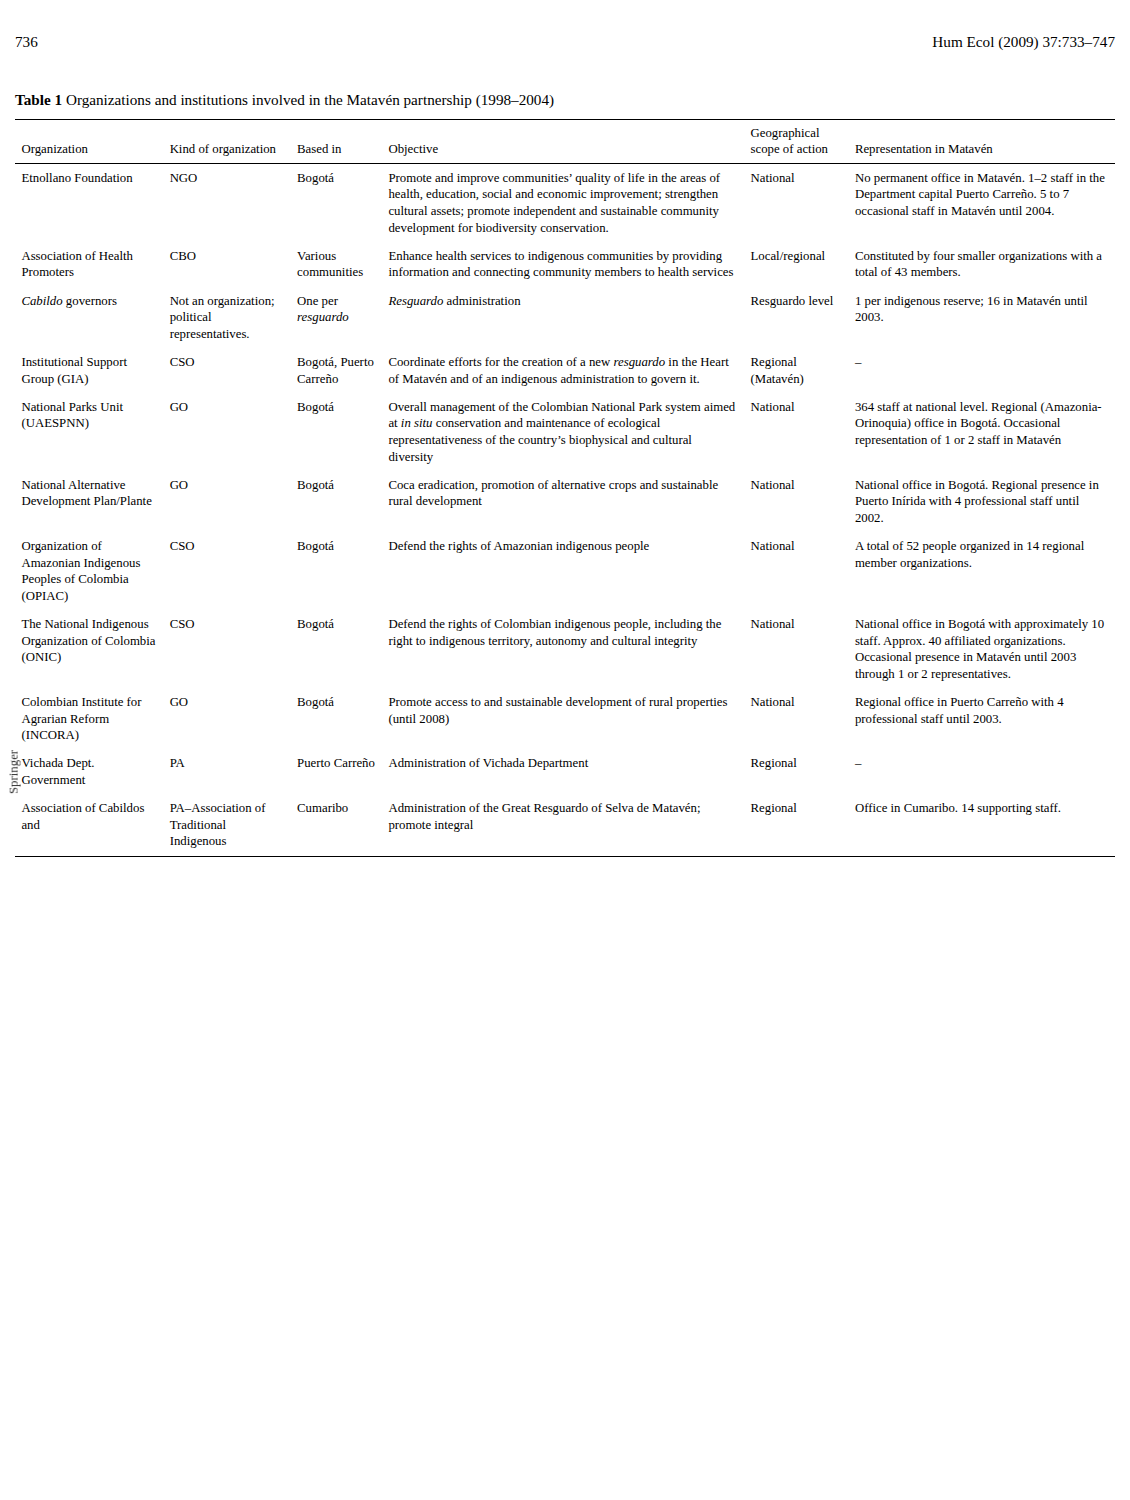Springer
736 Hum Ecol (2009) 37:733–747
Table 1 Organizations and institutions involved in the Matavén partnership (1998–2004)
| Organization | Kind of organization | Based in | Objective | Geographical scope of action | Representation in Matavén |
| --- | --- | --- | --- | --- | --- |
| Etnollano Foundation | NGO | Bogotá | Promote and improve communities’ quality of life in the areas of health, education, social and economic improvement; strengthen cultural assets; promote independent and sustainable community development for biodiversity conservation. | National | No permanent office in Matavén. 1–2 staff in the Department capital Puerto Carreño. 5 to 7 occasional staff in Matavén until 2004. |
| Association of Health Promoters | CBO | Various communities | Enhance health services to indigenous communities by providing information and connecting community members to health services | Local/regional | Constituted by four smaller organizations with a total of 43 members. |
| Cabildo governors | Not an organization; political representatives. | One per resguardo | Resguardo administration | Resguardo level | 1 per indigenous reserve; 16 in Matavén until 2003. |
| Institutional Support Group (GIA) | CSO | Bogotá, Puerto Carreño | Coordinate efforts for the creation of a new resguardo in the Heart of Matavén and of an indigenous administration to govern it. | Regional (Matavén) | – |
| National Parks Unit (UAESPNN) | GO | Bogotá | Overall management of the Colombian National Park system aimed at in situ conservation and maintenance of ecological representativeness of the country’s biophysical and cultural diversity | National | 364 staff at national level. Regional (Amazonia-Orinoquia) office in Bogotá. Occasional representation of 1 or 2 staff in Matavén |
| National Alternative Development Plan/Plante | GO | Bogotá | Coca eradication, promotion of alternative crops and sustainable rural development | National | National office in Bogotá. Regional presence in Puerto Inírida with 4 professional staff until 2002. |
| Organization of Amazonian Indigenous Peoples of Colombia (OPIAC) | CSO | Bogotá | Defend the rights of Amazonian indigenous people | National | A total of 52 people organized in 14 regional member organizations. |
| The National Indigenous Organization of Colombia (ONIC) | CSO | Bogotá | Defend the rights of Colombian indigenous people, including the right to indigenous territory, autonomy and cultural integrity | National | National office in Bogotá with approximately 10 staff. Approx. 40 affiliated organizations. Occasional presence in Matavén until 2003 through 1 or 2 representatives. |
| Colombian Institute for Agrarian Reform (INCORA) | GO | Bogotá | Promote access to and sustainable development of rural properties (until 2008) | National | Regional office in Puerto Carreño with 4 professional staff until 2003. |
| Vichada Dept. Government | PA | Puerto Carreño | Administration of Vichada Department | Regional | – |
| Association of Cabildos and | PA–Association of Traditional Indigenous | Cumaribo | Administration of the Great Resguardo of Selva de Matavén; promote integral | Regional | Office in Cumaribo. 14 supporting staff. |